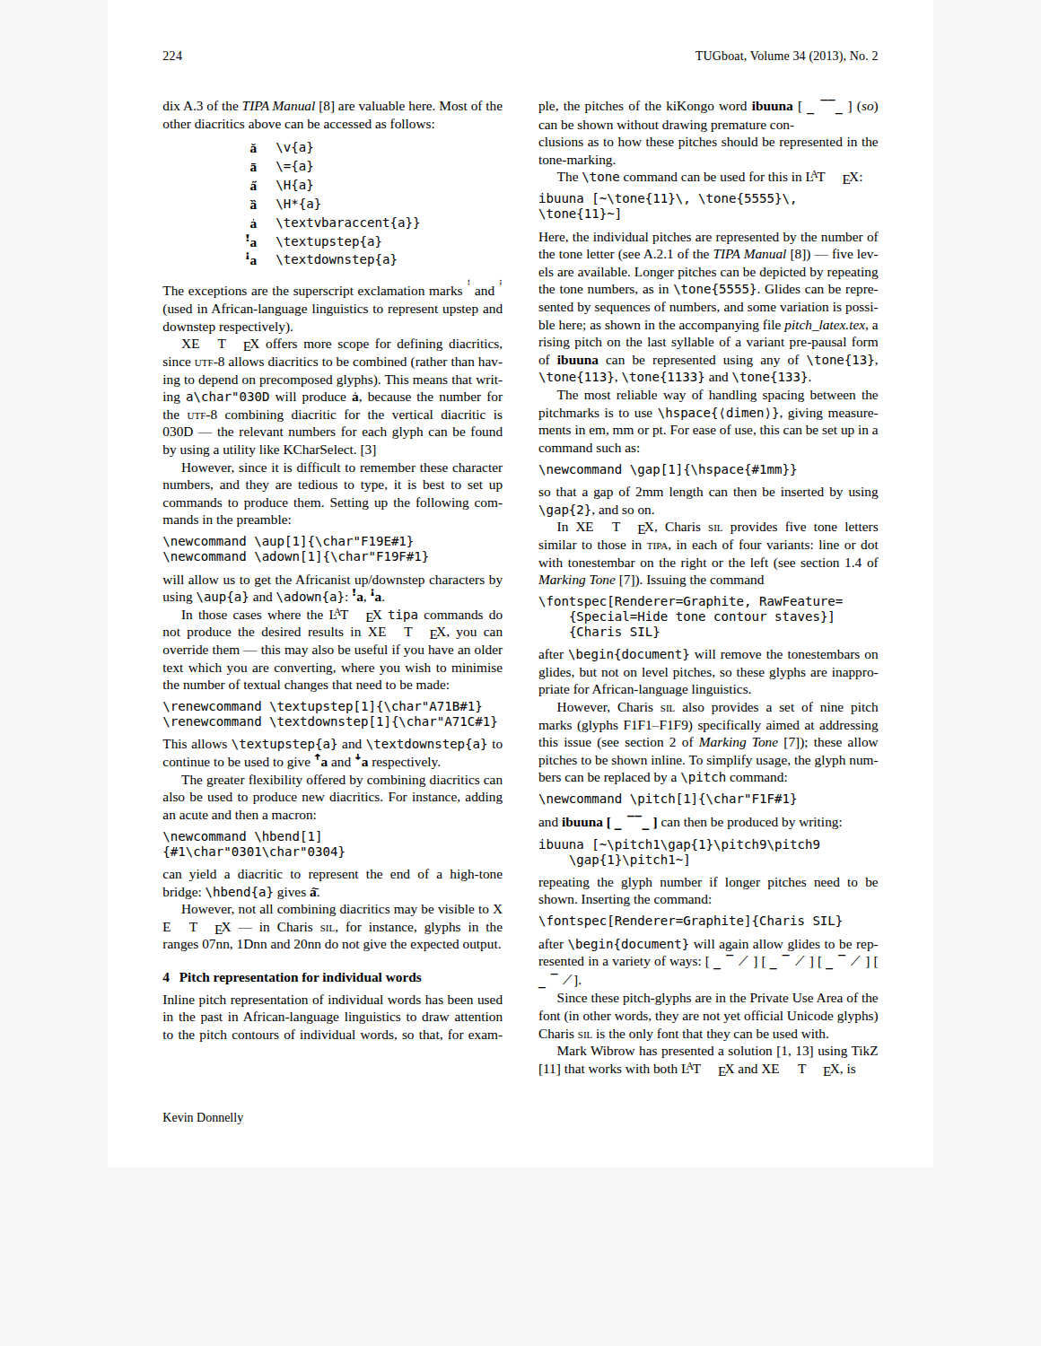224 TUGboat, Volume 34 (2013), No. 2
dix A.3 of the TIPA Manual [8] are valuable here. Most of the other diacritics above can be accessed as follows:
| ǎ | \v{a} |
| ā | \={a} |
| a̋ | \H{a} |
| ȁ | \H*{a} |
| a̍ | \textvbaraccent{a}} |
| ꜝa | \textupstep{a} |
| ꜞa | \textdownstep{a} |
The exceptions are the superscript exclamation marks ꜝ and ꜞ (used in African-language linguistics to represent upstep and downstep respectively).
XƎTEX offers more scope for defining diacritics, since utf-8 allows diacritics to be combined (rather than having to depend on precomposed glyphs). This means that writing a\char"030D will produce a̍, because the number for the utf-8 combining diacritic for the vertical diacritic is 030D — the relevant numbers for each glyph can be found by using a utility like KCharSelect. [3]
However, since it is difficult to remember these character numbers, and they are tedious to type, it is best to set up commands to produce them. Setting up the following commands in the preamble:
\newcommand \aup[1]{\char"F19E#1}
\newcommand \adown[1]{\char"F19F#1}
will allow us to get the Africanist up/downstep characters by using \aup{a} and \adown{a}: ꜝa, ꜞa.
In those cases where the LATEX tipa commands do not produce the desired results in XƎTEX, you can override them — this may also be useful if you have an older text which you are converting, where you wish to minimise the number of textual changes that need to be made:
\renewcommand \textupstep[1]{\char"A71B#1}
\renewcommand \textdownstep[1]{\char"A71C#1}
This allows \textupstep{a} and \textdownstep{a} to continue to be used to give ꜛa and ꜜa respectively.
The greater flexibility offered by combining diacritics can also be used to produce new diacritics. For instance, adding an acute and then a macron:
\newcommand \hbend[1]{#1\char"0301\char"0304}
can yield a diacritic to represent the end of a high-tone bridge: \hbend{a} gives á̄.
However, not all combining diacritics may be visible to XƎTEX — in Charis sil, for instance, glyphs in the ranges 07nn, 1Dnn and 20nn do not give the expected output.
4 Pitch representation for individual words
Inline pitch representation of individual words has been used in the past in African-language linguistics to draw attention to the pitch contours of individual words, so that, for example, the pitches of the kiKongo word ibuuna [ _ ‾‾_ ] (so) can be shown without drawing premature con-
clusions as to how these pitches should be represented in the tone-marking.
The \tone command can be used for this in LATEX:
ibuuna [~\tone{11}\, \tone{5555}\, \tone{11}~]
Here, the individual pitches are represented by the number of the tone letter (see A.2.1 of the TIPA Manual [8]) — five levels are available. Longer pitches can be depicted by repeating the tone numbers, as in \tone{5555}. Glides can be represented by sequences of numbers, and some variation is possible here; as shown in the accompanying file pitch_latex.tex, a rising pitch on the last syllable of a variant pre-pausal form of ibuuna can be represented using any of \tone{13}, \tone{113}, \tone{1133} and \tone{133}.
The most reliable way of handling spacing between the pitchmarks is to use \hspace{⟨dimen⟩}, giving measurements in em, mm or pt. For ease of use, this can be set up in a command such as:
\newcommand \gap[1]{\hspace{#1mm}}
so that a gap of 2mm length can then be inserted by using \gap{2}, and so on.
In XƎTEX, Charis sil provides five tone letters similar to those in tipa, in each of four variants: line or dot with tonestembar on the right or the left (see section 1.4 of Marking Tone [7]). Issuing the command
\fontspec[Renderer=Graphite, RawFeature=
    {Special=Hide tone contour staves}]
    {Charis SIL}
after \begin{document} will remove the tonestembars on glides, but not on level pitches, so these glyphs are inappropriate for African-language linguistics.
However, Charis sil also provides a set of nine pitch marks (glyphs F1F1–F1F9) specifically aimed at addressing this issue (see section 2 of Marking Tone [7]); these allow pitches to be shown inline. To simplify usage, the glyph numbers can be replaced by a \pitch command:
\newcommand \pitch[1]{\char"F1F#1}
and ibuuna [ _ ‾‾_ ] can then be produced by writing:
ibuuna [~\pitch1\gap{1}\pitch9\pitch9
    \gap{1}\pitch1~]
repeating the glyph number if longer pitches need to be shown. Inserting the command:
\fontspec[Renderer=Graphite]{Charis SIL}
after \begin{document} will again allow glides to be represented in a variety of ways: [ _ ‾ ⟋ ] [ _ ‾ ⟋ ] [ _ ‾ ⟋ ] [ _ ‾ ⟋].
Since these pitch-glyphs are in the Private Use Area of the font (in other words, they are not yet official Unicode glyphs) Charis sil is the only font that they can be used with.
Mark Wibrow has presented a solution [1, 13] using Tik Z [11] that works with both LATEX and XƎTEX, is
Kevin Donnelly